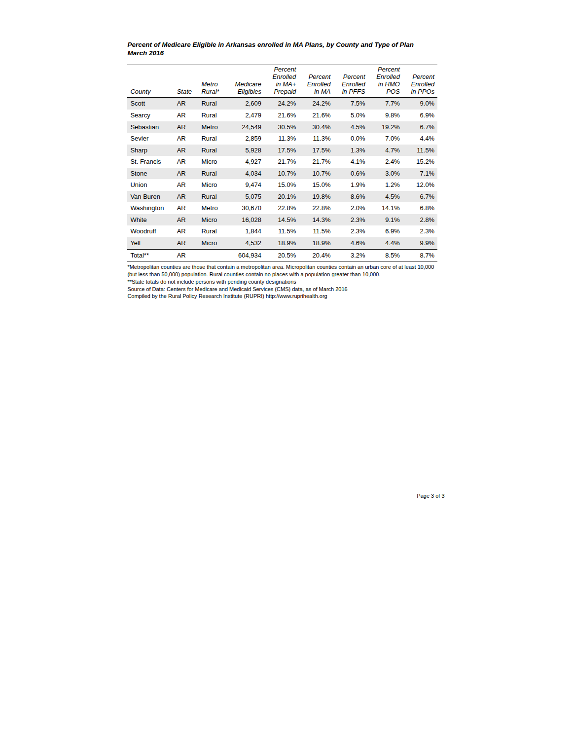Percent of Medicare Eligible in Arkansas enrolled in MA Plans, by County and Type of Plan
March 2016
| County | State | Metro Rural* | Medicare Eligibles | Percent Enrolled in MA+ Prepaid | Percent Enrolled in MA | Percent Enrolled in PFFS | Percent Enrolled in HMO POS | Percent Enrolled in PPOs |
| --- | --- | --- | --- | --- | --- | --- | --- | --- |
| Scott | AR | Rural | 2,609 | 24.2% | 24.2% | 7.5% | 7.7% | 9.0% |
| Searcy | AR | Rural | 2,479 | 21.6% | 21.6% | 5.0% | 9.8% | 6.9% |
| Sebastian | AR | Metro | 24,549 | 30.5% | 30.4% | 4.5% | 19.2% | 6.7% |
| Sevier | AR | Rural | 2,859 | 11.3% | 11.3% | 0.0% | 7.0% | 4.4% |
| Sharp | AR | Rural | 5,928 | 17.5% | 17.5% | 1.3% | 4.7% | 11.5% |
| St. Francis | AR | Micro | 4,927 | 21.7% | 21.7% | 4.1% | 2.4% | 15.2% |
| Stone | AR | Rural | 4,034 | 10.7% | 10.7% | 0.6% | 3.0% | 7.1% |
| Union | AR | Micro | 9,474 | 15.0% | 15.0% | 1.9% | 1.2% | 12.0% |
| Van Buren | AR | Rural | 5,075 | 20.1% | 19.8% | 8.6% | 4.5% | 6.7% |
| Washington | AR | Metro | 30,670 | 22.8% | 22.8% | 2.0% | 14.1% | 6.8% |
| White | AR | Micro | 16,028 | 14.5% | 14.3% | 2.3% | 9.1% | 2.8% |
| Woodruff | AR | Rural | 1,844 | 11.5% | 11.5% | 2.3% | 6.9% | 2.3% |
| Yell | AR | Micro | 4,532 | 18.9% | 18.9% | 4.6% | 4.4% | 9.9% |
| Total** | AR | | 604,934 | 20.5% | 20.4% | 3.2% | 8.5% | 8.7% |
*Metropolitan counties are those that contain a metropolitan area. Micropolitan counties contain an urban core of at least 10,000 (but less than 50,000) population. Rural counties contain no places with a population greater than 10,000.
**State totals do not include persons with pending county designations
Source of Data: Centers for Medicare and Medicaid Services (CMS) data, as of March 2016
Compiled by the Rural Policy Research Institute (RUPRI) http://www.ruprihealth.org
Page 3 of 3